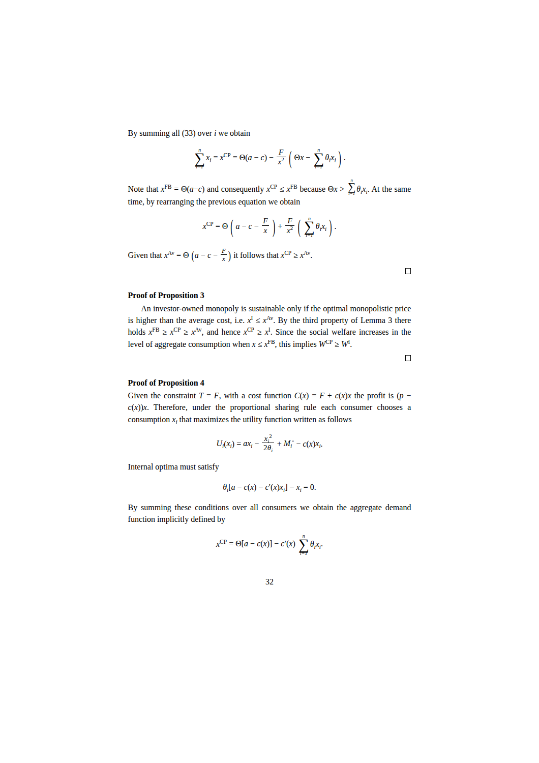By summing all (33) over i we obtain
n∑i=1 xi = xCP = Θ(a − c) − Fx2 ( Θx − n∑i=1 θixi ) .
Note that xFB = Θ(a−c) and consequently xCP ≤ xFB because Θx > n∑i=1 θixi. At the same time, by rearranging the previous equation we obtain
xCP = Θ ( a − c − Fx ) + Fx2 ( n∑i=1 θixi ) .
Given that xAv = Θ (a − c − Fx) it follows that xCP ≥ xAv.
Proof of Proposition 3
An investor-owned monopoly is sustainable only if the optimal monopolistic price is higher than the average cost, i.e. xI ≤ xAv. By the third property of Lemma 3 there holds xFB ≥ xCP ≥ xAv, and hence xCP ≥ xI. Since the social welfare increases in the level of aggregate consumption when x ≤ xFB, this implies WCP ≥ WI.
Proof of Proposition 4
Given the constraint T = F, with a cost function C(x) = F + c(x)x the profit is (p − c(x))x. Therefore, under the proportional sharing rule each consumer chooses a consumption xi that maximizes the utility function written as follows
Ui(xi) = axi − xi22θi + Mi◦ − c(x)xi.
Internal optima must satisfy
θi[a − c(x) − c′(x)xi] − xi = 0.
By summing these conditions over all consumers we obtain the aggregate demand function implicitly defined by
xCP = Θ[a − c(x)] − c′(x) n∑i=1 θixi.
32